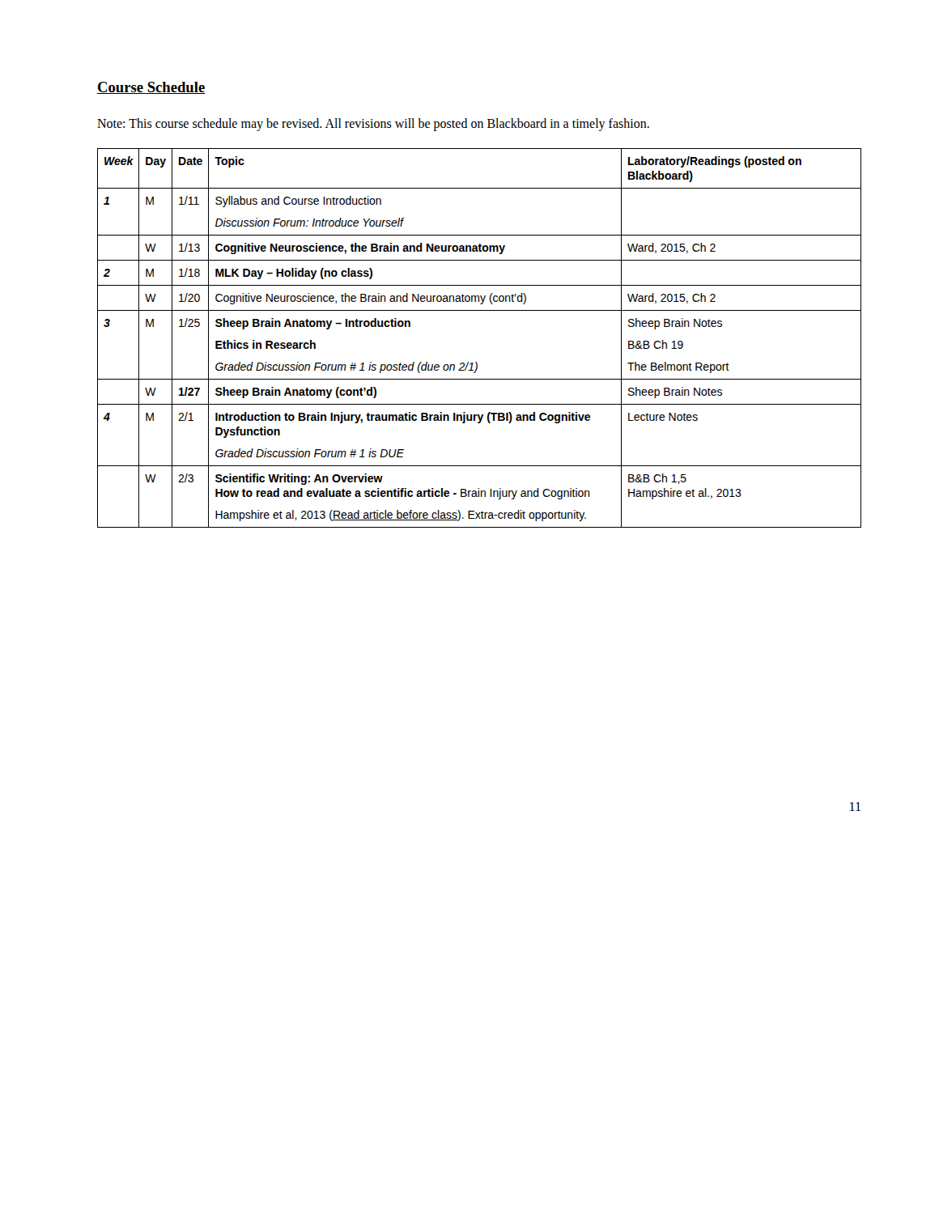Course Schedule
Note: This course schedule may be revised. All revisions will be posted on Blackboard in a timely fashion.
| Week | Day | Date | Topic | Laboratory/Readings (posted on Blackboard) |
| --- | --- | --- | --- | --- |
| 1 | M | 1/11 | Syllabus and Course Introduction Discussion Forum: Introduce Yourself | |
| | W | 1/13 | Cognitive Neuroscience, the Brain and Neuroanatomy | Ward, 2015, Ch 2 |
| 2 | M | 1/18 | MLK Day – Holiday (no class) | |
| | W | 1/20 | Cognitive Neuroscience, the Brain and Neuroanatomy (cont’d) | Ward, 2015, Ch 2 |
| 3 | M | 1/25 | Sheep Brain Anatomy – Introduction Ethics in Research Graded Discussion Forum # 1 is posted (due on 2/1) | Sheep Brain Notes B&B Ch 19 The Belmont Report |
| | W | 1/27 | Sheep Brain Anatomy (cont’d) | Sheep Brain Notes |
| 4 | M | 2/1 | Introduction to Brain Injury, traumatic Brain Injury (TBI) and Cognitive Dysfunction Graded Discussion Forum # 1 is DUE | Lecture Notes |
| | W | 2/3 | Scientific Writing: An Overview How to read and evaluate a scientific article - Brain Injury and Cognition Hampshire et al, 2013 ( Read article before class ). Extra-credit opportunity. | B&B Ch 1,5 Hampshire et al., 2013 |
11